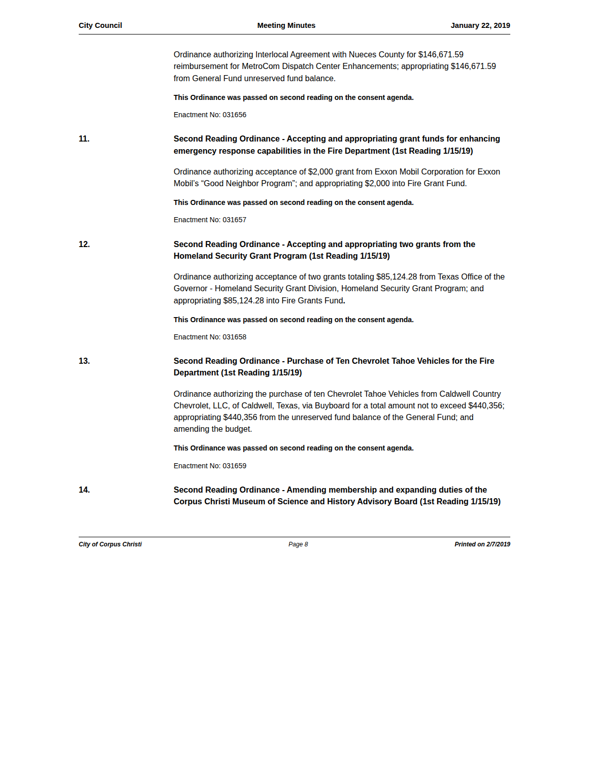City Council
Meeting Minutes
January 22, 2019
Ordinance authorizing Interlocal Agreement with Nueces County for $146,671.59 reimbursement for MetroCom Dispatch Center Enhancements; appropriating $146,671.59 from General Fund unreserved fund balance.
This Ordinance was passed on second reading on the consent agenda.
Enactment No: 031656
11.
Second Reading Ordinance - Accepting and appropriating grant funds for enhancing emergency response capabilities in the Fire Department (1st Reading 1/15/19)
Ordinance authorizing acceptance of $2,000 grant from Exxon Mobil Corporation for Exxon Mobil’s “Good Neighbor Program”; and appropriating $2,000 into Fire Grant Fund.
This Ordinance was passed on second reading on the consent agenda.
Enactment No: 031657
12.
Second Reading Ordinance - Accepting and appropriating two grants from the Homeland Security Grant Program (1st Reading 1/15/19)
Ordinance authorizing acceptance of two grants totaling $85,124.28 from Texas Office of the Governor - Homeland Security Grant Division, Homeland Security Grant Program; and appropriating $85,124.28 into Fire Grants Fund.
This Ordinance was passed on second reading on the consent agenda.
Enactment No: 031658
13.
Second Reading Ordinance - Purchase of Ten Chevrolet Tahoe Vehicles for the Fire Department (1st Reading 1/15/19)
Ordinance authorizing the purchase of ten Chevrolet Tahoe Vehicles from Caldwell Country Chevrolet, LLC, of Caldwell, Texas, via Buyboard for a total amount not to exceed $440,356; appropriating $440,356 from the unreserved fund balance of the General Fund; and amending the budget.
This Ordinance was passed on second reading on the consent agenda.
Enactment No: 031659
14.
Second Reading Ordinance - Amending membership and expanding duties of the Corpus Christi Museum of Science and History Advisory Board (1st Reading 1/15/19)
City of Corpus Christi
Page 8
Printed on 2/7/2019